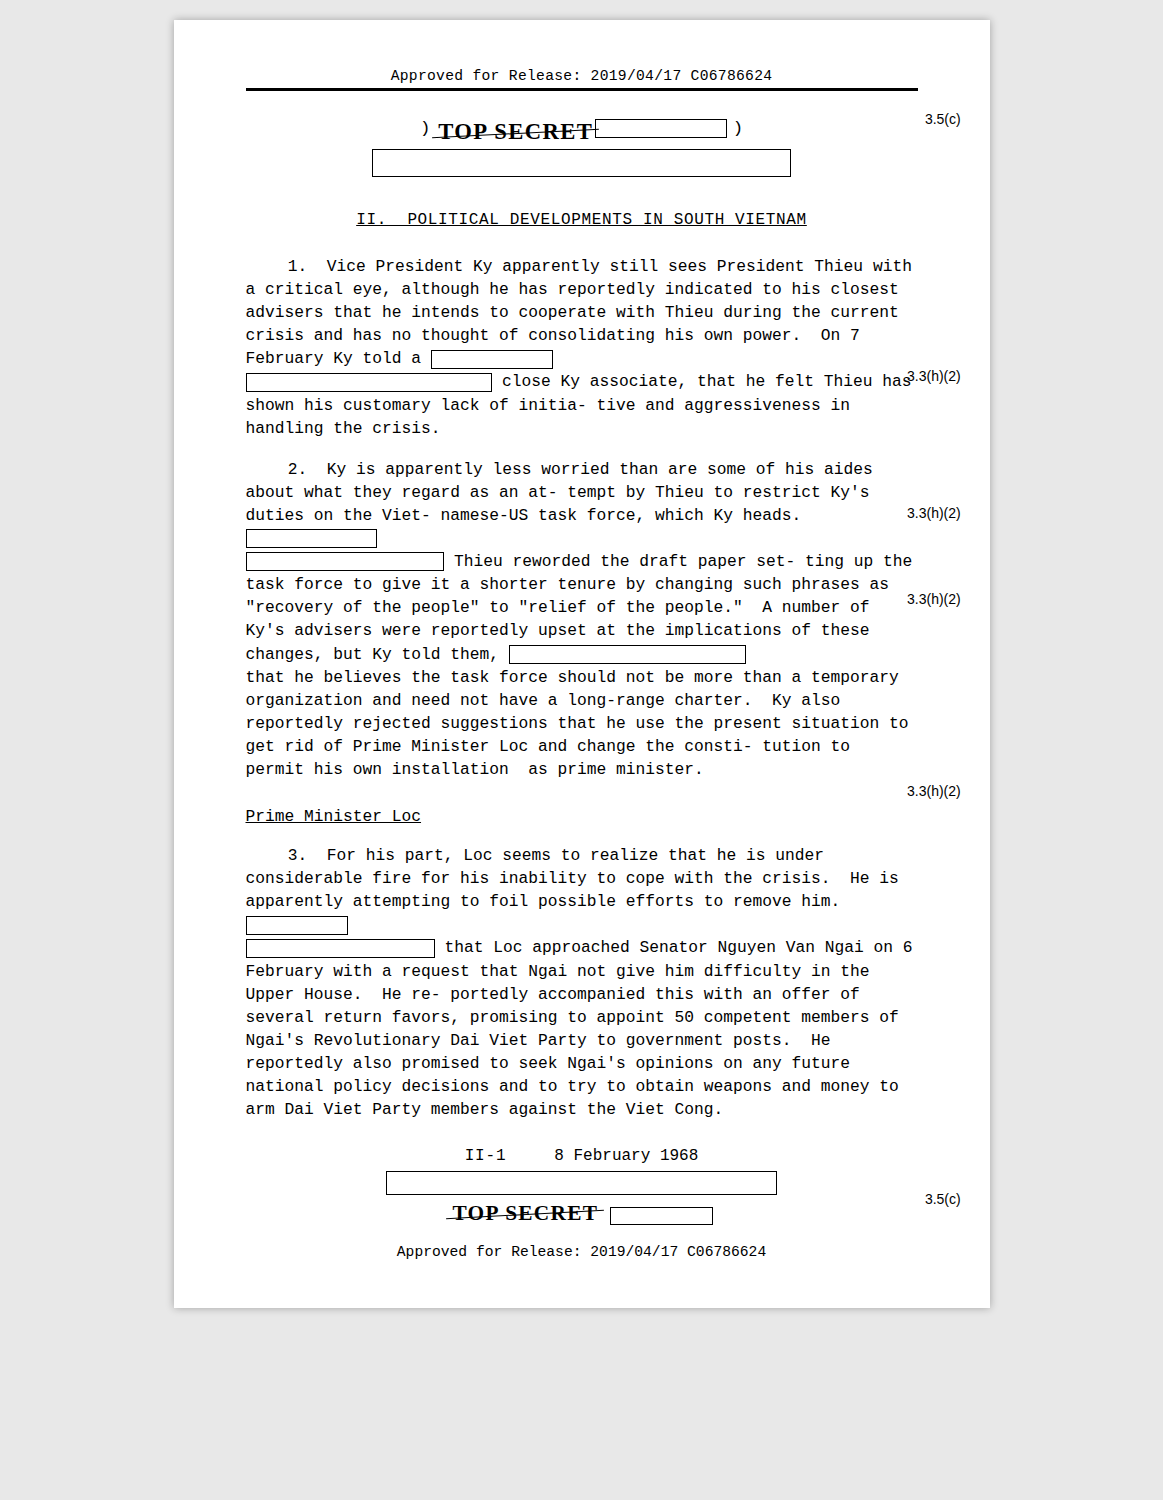Approved for Release: 2019/04/17 C06786624
3.5(c)
) TOP SECRET )
II. POLITICAL DEVELOPMENTS IN SOUTH VIETNAM
3.3(h)(2)
1. Vice President Ky apparently still sees President Thieu with a critical eye, although he has reportedly indicated to his closest advisers that he intends to cooperate with Thieu during the current crisis and has no thought of consolidating his own power. On 7 February Ky told a
close Ky associate, that he felt Thieu has shown his customary lack of initia- tive and aggressiveness in handling the crisis.
3.3(h)(2)
2. Ky is apparently less worried than are some of his aides about what they regard as an at- tempt by Thieu to restrict Ky's duties on the Viet- namese-US task force, which Ky heads.
Thieu reworded the draft paper set- ting up the task force to give it a shorter tenure by changing such phrases as "recovery of the people" to "relief of the people." A number of Ky's advisers were reportedly upset at the implications of these changes, but Ky told them,
that he believes the task force should not be more than a temporary organization and need not have a long-range charter. Ky also reportedly rejected suggestions that he use the present situation to get rid of Prime Minister Loc and change the consti- tution to permit his own installation as prime minister.
3.3(h)(2)
Prime Minister Loc
3.3(h)(2)
3. For his part, Loc seems to realize that he is under considerable fire for his inability to cope with the crisis. He is apparently attempting to foil possible efforts to remove him.
that Loc approached Senator Nguyen Van Ngai on 6 February with a request that Ngai not give him difficulty in the Upper House. He re- portedly accompanied this with an offer of several return favors, promising to appoint 50 competent members of Ngai's Revolutionary Dai Viet Party to government posts. He reportedly also promised to seek Ngai's opinions on any future national policy decisions and to try to obtain weapons and money to arm Dai Viet Party members against the Viet Cong.
II-1 8 February 1968
3.5(c)
TOP SECRET
Approved for Release: 2019/04/17 C06786624